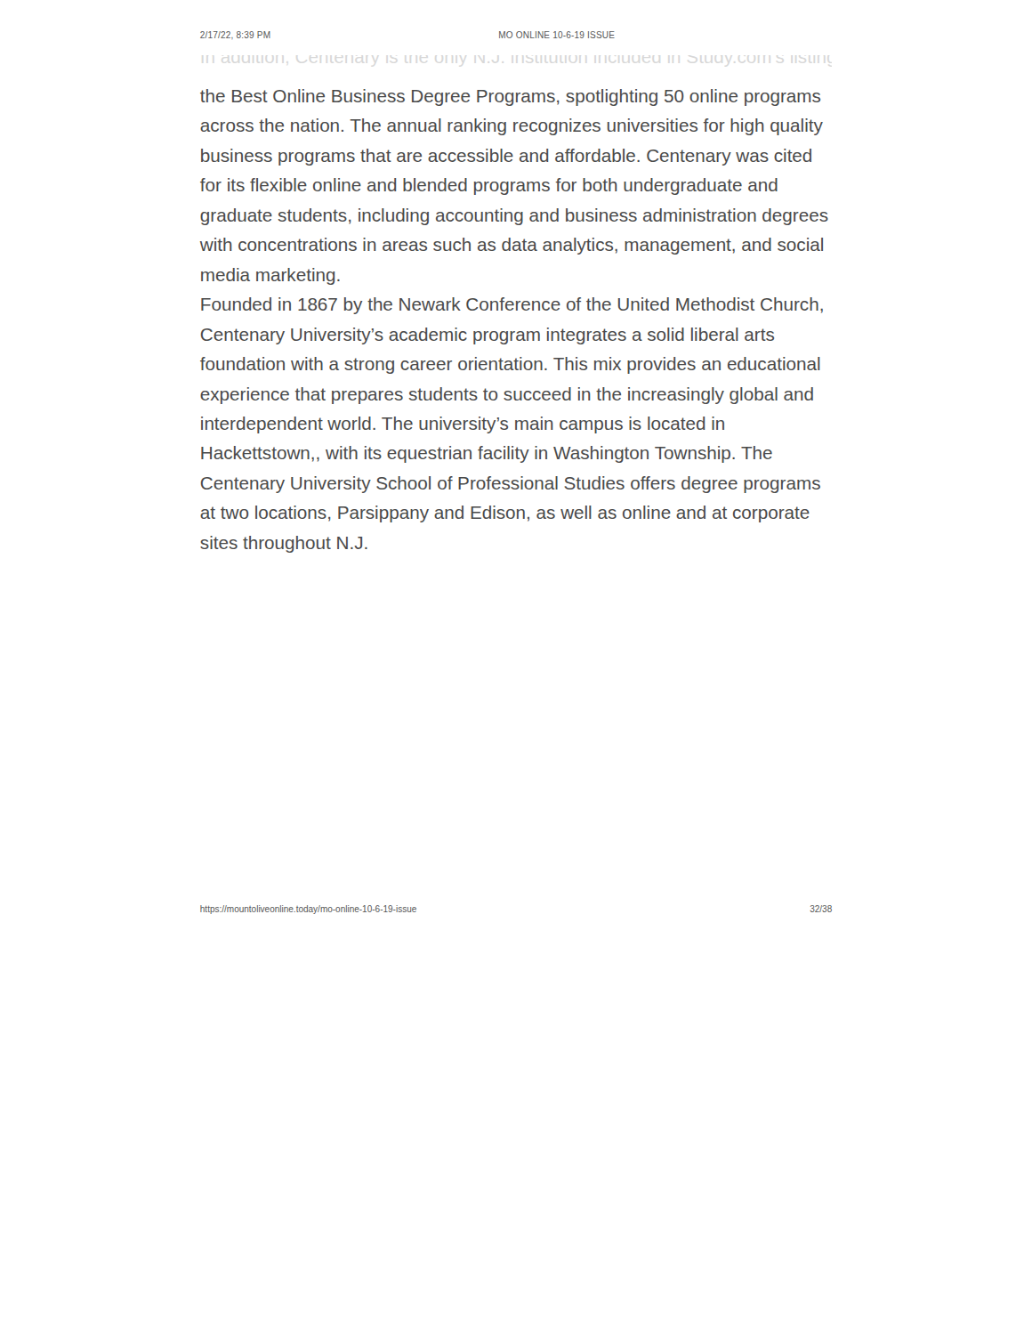2/17/22, 8:39 PM
MO ONLINE 10-6-19 ISSUE
In addition, Centenary is the only N.J. institution included in Study.com’s listing of
the Best Online Business Degree Programs, spotlighting 50 online programs across the nation. The annual ranking recognizes universities for high quality business programs that are accessible and affordable. Centenary was cited for its flexible online and blended programs for both undergraduate and graduate students, including accounting and business administration degrees with concentrations in areas such as data analytics, management, and social media marketing.
Founded in 1867 by the Newark Conference of the United Methodist Church, Centenary University’s academic program integrates a solid liberal arts foundation with a strong career orientation. This mix provides an educational experience that prepares students to succeed in the increasingly global and interdependent world. The university’s main campus is located in Hackettstown,, with its equestrian facility in Washington Township. The Centenary University School of Professional Studies offers degree programs at two locations, Parsippany and Edison, as well as online and at corporate sites throughout N.J.
https://mountoliveonline.today/mo-online-10-6-19-issue
32/38